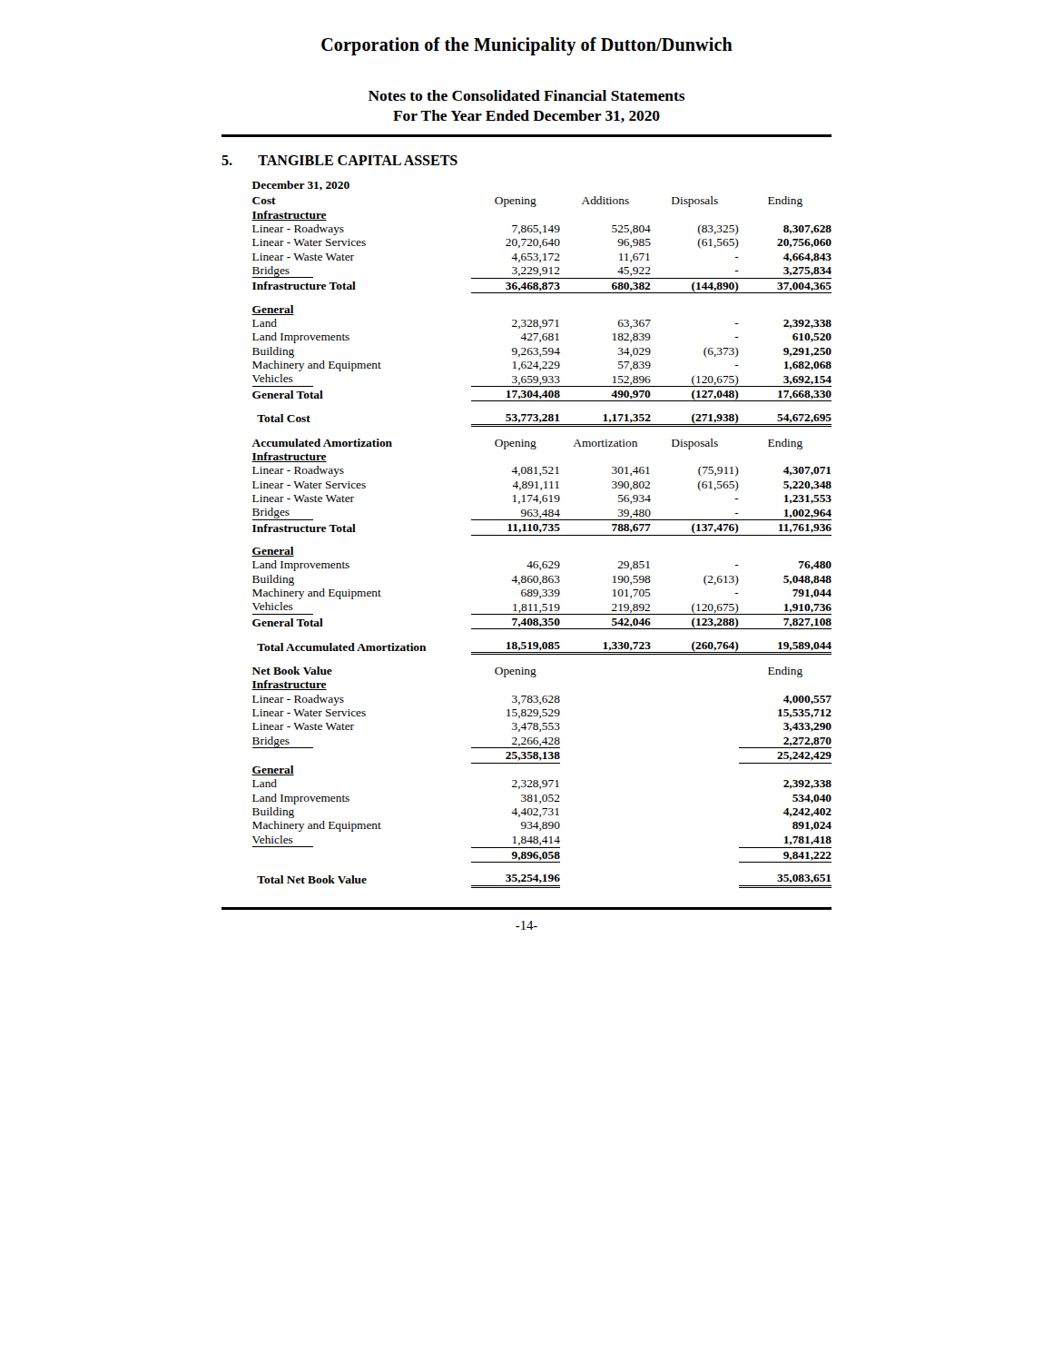Corporation of the Municipality of Dutton/Dunwich
Notes to the Consolidated Financial Statements
For The Year Ended December 31, 2020
5. TANGIBLE CAPITAL ASSETS
December 31, 2020
| Cost | Opening | Additions | Disposals | Ending |
| Infrastructure | | | | |
| Linear - Roadways | 7,865,149 | 525,804 | (83,325) | 8,307,628 |
| Linear - Water Services | 20,720,640 | 96,985 | (61,565) | 20,756,060 |
| Linear - Waste Water | 4,653,172 | 11,671 | - | 4,664,843 |
| Bridges | 3,229,912 | 45,922 | - | 3,275,834 |
| Infrastructure Total | 36,468,873 | 680,382 | (144,890) | 37,004,365 |
| General | | | | |
| Land | 2,328,971 | 63,367 | - | 2,392,338 |
| Land Improvements | 427,681 | 182,839 | - | 610,520 |
| Building | 9,263,594 | 34,029 | (6,373) | 9,291,250 |
| Machinery and Equipment | 1,624,229 | 57,839 | - | 1,682,068 |
| Vehicles | 3,659,933 | 152,896 | (120,675) | 3,692,154 |
| General Total | 17,304,408 | 490,970 | (127,048) | 17,668,330 |
| Total Cost | 53,773,281 | 1,171,352 | (271,938) | 54,672,695 |
| Accumulated Amortization | Opening | Amortization | Disposals | Ending |
| Infrastructure | | | | |
| Linear - Roadways | 4,081,521 | 301,461 | (75,911) | 4,307,071 |
| Linear - Water Services | 4,891,111 | 390,802 | (61,565) | 5,220,348 |
| Linear - Waste Water | 1,174,619 | 56,934 | - | 1,231,553 |
| Bridges | 963,484 | 39,480 | - | 1,002,964 |
| Infrastructure Total | 11,110,735 | 788,677 | (137,476) | 11,761,936 |
| General | | | | |
| Land Improvements | 46,629 | 29,851 | - | 76,480 |
| Building | 4,860,863 | 190,598 | (2,613) | 5,048,848 |
| Machinery and Equipment | 689,339 | 101,705 | - | 791,044 |
| Vehicles | 1,811,519 | 219,892 | (120,675) | 1,910,736 |
| General Total | 7,408,350 | 542,046 | (123,288) | 7,827,108 |
| Total Accumulated Amortization | 18,519,085 | 1,330,723 | (260,764) | 19,589,044 |
| Net Book Value | Opening | | | Ending |
| Infrastructure | | | | |
| Linear - Roadways | 3,783,628 | | | 4,000,557 |
| Linear - Water Services | 15,829,529 | | | 15,535,712 |
| Linear - Waste Water | 3,478,553 | | | 3,433,290 |
| Bridges | 2,266,428 | | | 2,272,870 |
| | 25,358,138 | | | 25,242,429 |
| General | | | | |
| Land | 2,328,971 | | | 2,392,338 |
| Land Improvements | 381,052 | | | 534,040 |
| Building | 4,402,731 | | | 4,242,402 |
| Machinery and Equipment | 934,890 | | | 891,024 |
| Vehicles | 1,848,414 | | | 1,781,418 |
| | 9,896,058 | | | 9,841,222 |
| Total Net Book Value | 35,254,196 | | | 35,083,651 |
-14-